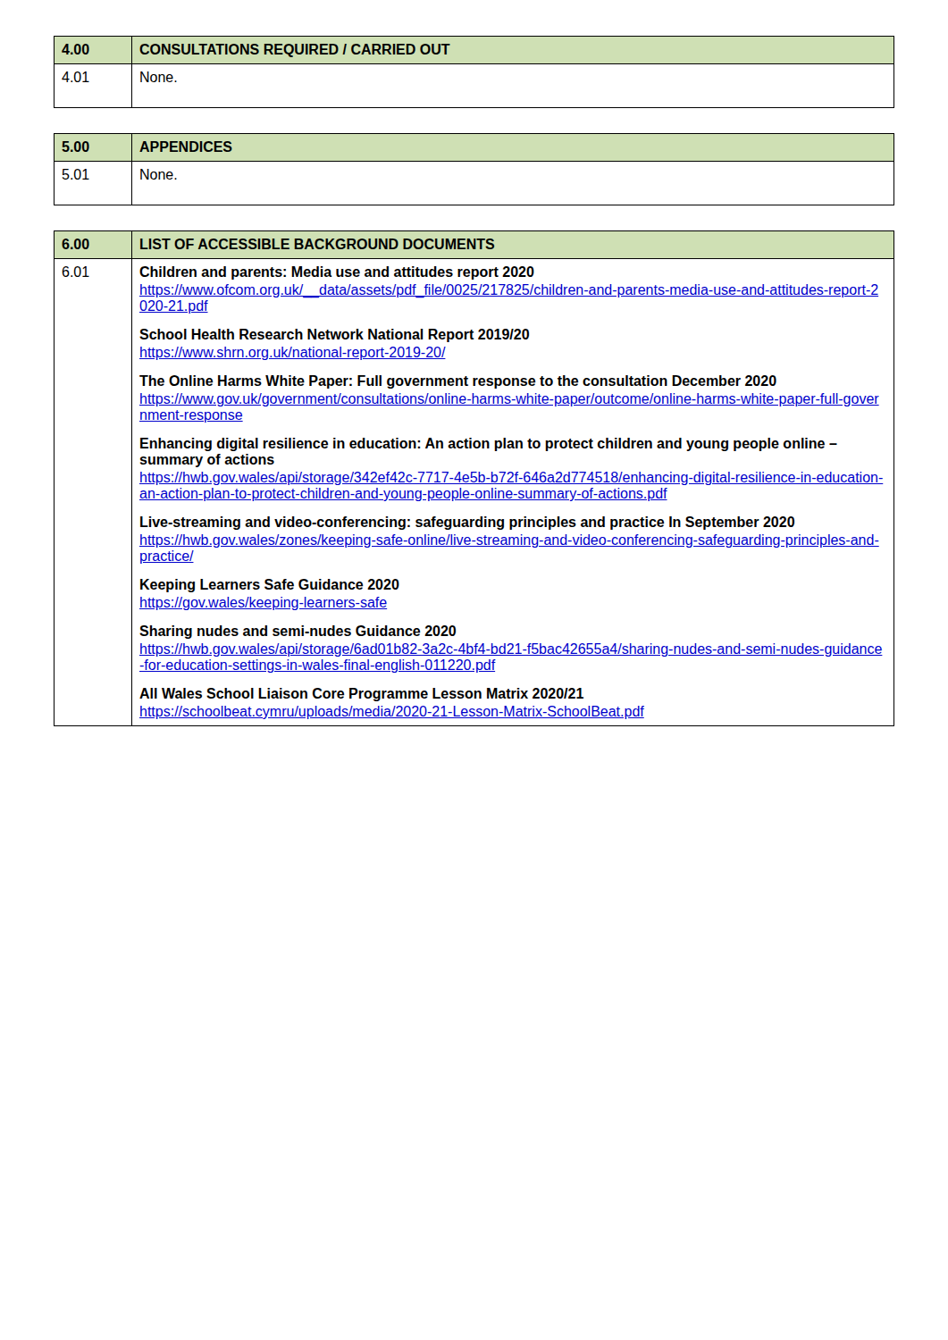| 4.00 | CONSULTATIONS REQUIRED / CARRIED OUT |
| 4.01 | None. |
| 5.00 | APPENDICES |
| 5.01 | None. |
| 6.00 | LIST OF ACCESSIBLE BACKGROUND DOCUMENTS |
| 6.01 | Children and parents: Media use and attitudes report 2020 https://www.ofcom.org.uk/__data/assets/pdf_file/0025/217825/children-and-parents-media-use-and-attitudes-report-2020-21.pdf School Health Research Network National Report 2019/20 https://www.shrn.org.uk/national-report-2019-20/ The Online Harms White Paper: Full government response to the consultation December 2020 https://www.gov.uk/government/consultations/online-harms-white-paper/outcome/online-harms-white-paper-full-government-response Enhancing digital resilience in education: An action plan to protect children and young people online – summary of actions https://hwb.gov.wales/api/storage/342ef42c-7717-4e5b-b72f-646a2d774518/enhancing-digital-resilience-in-education-an-action-plan-to-protect-children-and-young-people-online-summary-of-actions.pdf Live-streaming and video-conferencing: safeguarding principles and practice In September 2020 https://hwb.gov.wales/zones/keeping-safe-online/live-streaming-and-video-conferencing-safeguarding-principles-and-practice/ Keeping Learners Safe Guidance 2020 https://gov.wales/keeping-learners-safe Sharing nudes and semi-nudes Guidance 2020 https://hwb.gov.wales/api/storage/6ad01b82-3a2c-4bf4-bd21-f5bac42655a4/sharing-nudes-and-semi-nudes-guidance-for-education-settings-in-wales-final-english-011220.pdf All Wales School Liaison Core Programme Lesson Matrix 2020/21 https://schoolbeat.cymru/uploads/media/2020-21-Lesson-Matrix-SchoolBeat.pdf |